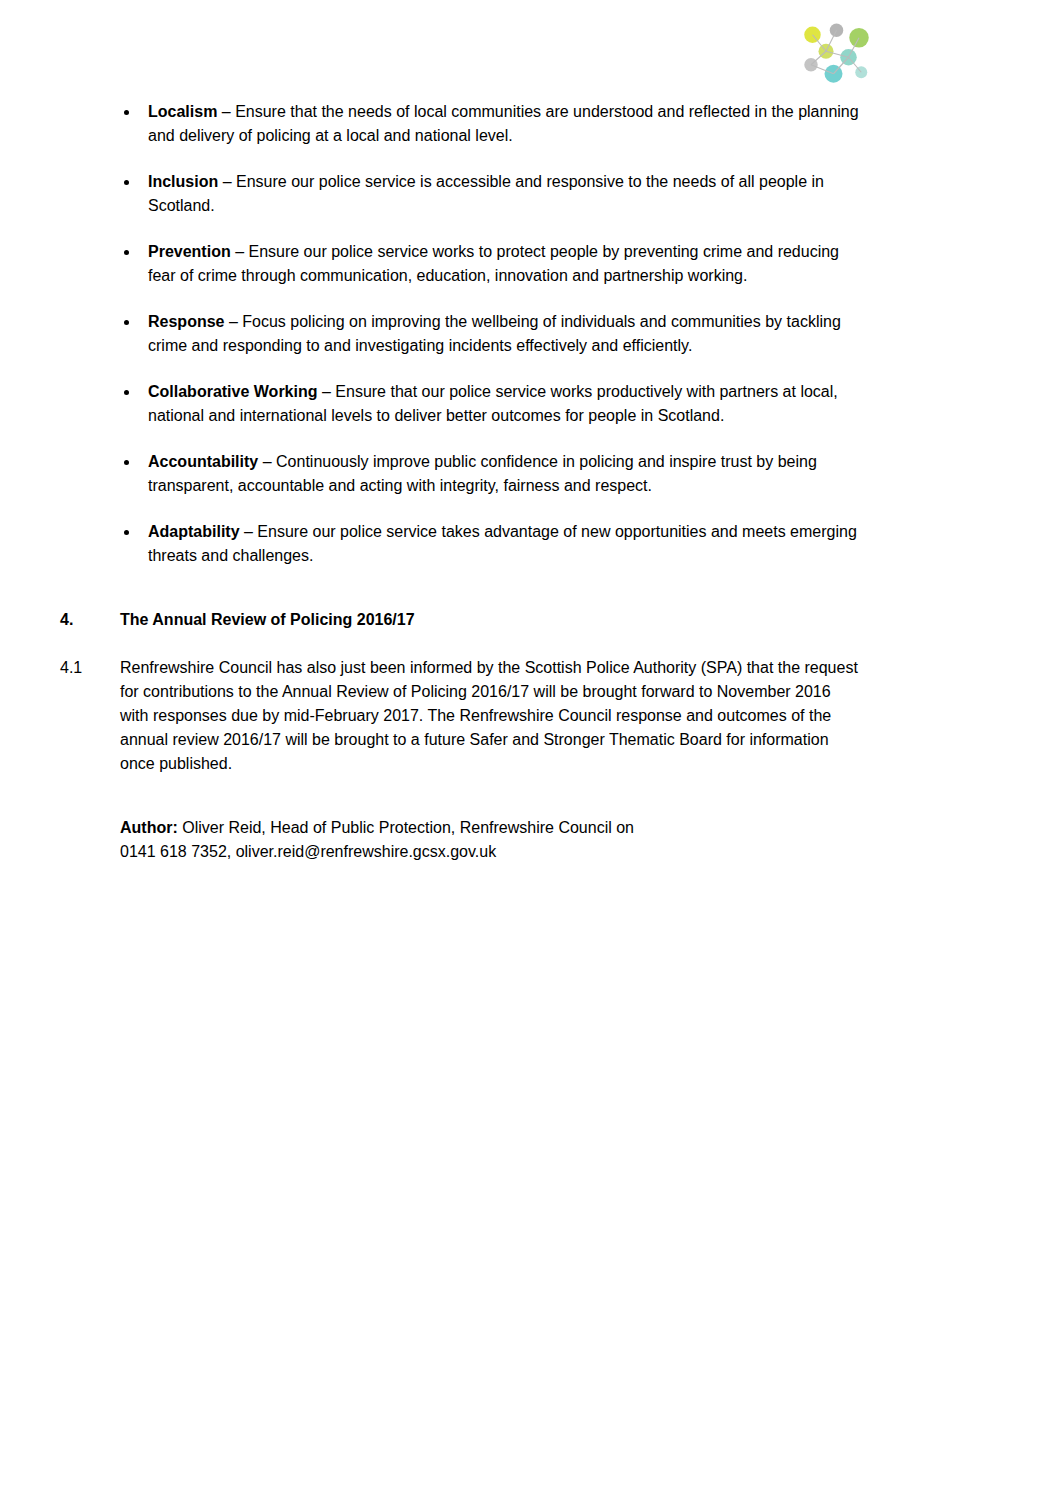Localism – Ensure that the needs of local communities are understood and reflected in the planning and delivery of policing at a local and national level.
Inclusion – Ensure our police service is accessible and responsive to the needs of all people in Scotland.
Prevention – Ensure our police service works to protect people by preventing crime and reducing fear of crime through communication, education, innovation and partnership working.
Response – Focus policing on improving the wellbeing of individuals and communities by tackling crime and responding to and investigating incidents effectively and efficiently.
Collaborative Working – Ensure that our police service works productively with partners at local, national and international levels to deliver better outcomes for people in Scotland.
Accountability – Continuously improve public confidence in policing and inspire trust by being transparent, accountable and acting with integrity, fairness and respect.
Adaptability – Ensure our police service takes advantage of new opportunities and meets emerging threats and challenges.
4. The Annual Review of Policing 2016/17
4.1
Renfrewshire Council has also just been informed by the Scottish Police Authority (SPA) that the request for contributions to the Annual Review of Policing 2016/17 will be brought forward to November 2016 with responses due by mid-February 2017. The Renfrewshire Council response and outcomes of the annual review 2016/17 will be brought to a future Safer and Stronger Thematic Board for information once published.
Author: Oliver Reid, Head of Public Protection, Renfrewshire Council on
0141 618 7352, oliver.reid@renfrewshire.gcsx.gov.uk